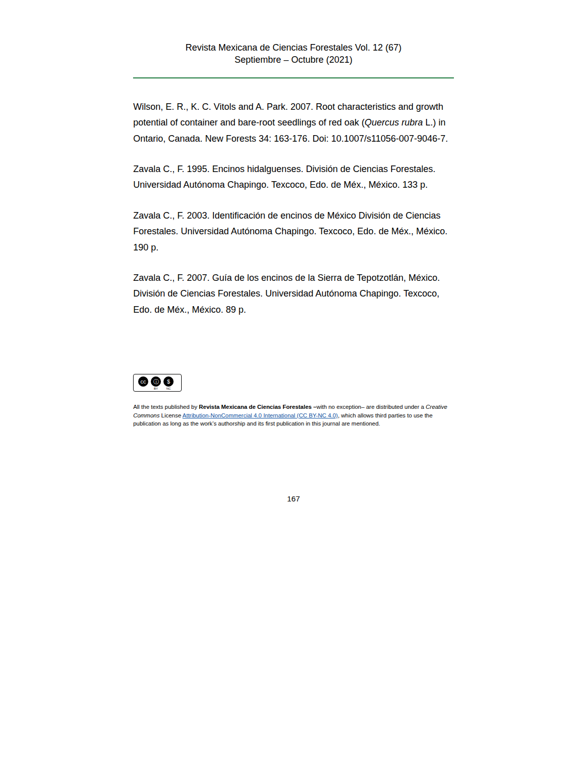Revista Mexicana de Ciencias Forestales Vol. 12 (67) Septiembre – Octubre (2021)
Wilson, E. R., K. C. Vitols and A. Park. 2007. Root characteristics and growth potential of container and bare-root seedlings of red oak (Quercus rubra L.) in Ontario, Canada. New Forests 34: 163-176. Doi: 10.1007/s11056-007-9046-7.
Zavala C., F. 1995. Encinos hidalguenses. División de Ciencias Forestales. Universidad Autónoma Chapingo. Texcoco, Edo. de Méx., México. 133 p.
Zavala C., F. 2003. Identificación de encinos de México División de Ciencias Forestales. Universidad Autónoma Chapingo. Texcoco, Edo. de Méx., México. 190 p.
Zavala C., F. 2007. Guía de los encinos de la Sierra de Tepotzotlán, México. División de Ciencias Forestales. Universidad Autónoma Chapingo. Texcoco, Edo. de Méx., México. 89 p.
cc ⓘ $ BY NC
All the texts published by Revista Mexicana de Ciencias Forestales –with no exception– are distributed under a Creative Commons License Attribution-NonCommercial 4.0 International (CC BY-NC 4.0), which allows third parties to use the publication as long as the work’s authorship and its first publication in this journal are mentioned.
167